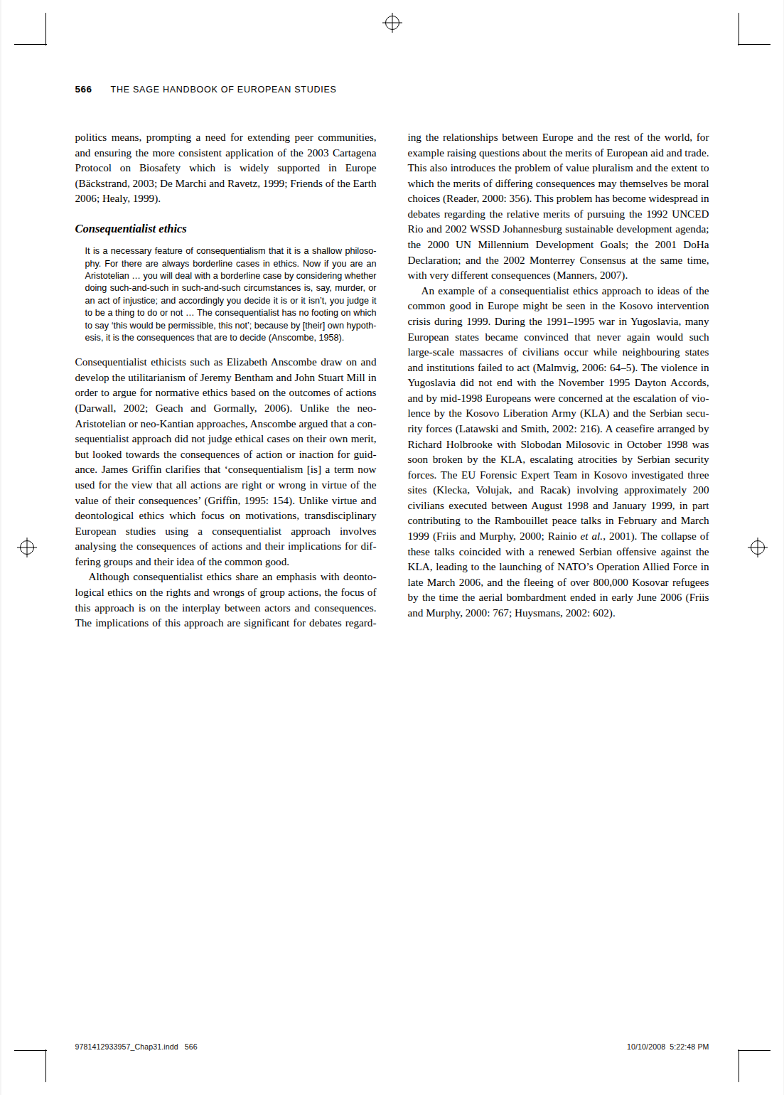566 THE SAGE HANDBOOK OF EUROPEAN STUDIES
politics means, prompting a need for extending peer communities, and ensuring the more consistent application of the 2003 Cartagena Protocol on Biosafety which is widely supported in Europe (Bäckstrand, 2003; De Marchi and Ravetz, 1999; Friends of the Earth 2006; Healy, 1999).
Consequentialist ethics
It is a necessary feature of consequentialism that it is a shallow philosophy. For there are always borderline cases in ethics. Now if you are an Aristotelian … you will deal with a borderline case by considering whether doing such-and-such in such-and-such circumstances is, say, murder, or an act of injustice; and accordingly you decide it is or it isn’t, you judge it to be a thing to do or not … The consequentialist has no footing on which to say ‘this would be permissible, this not’; because by [their] own hypothesis, it is the consequences that are to decide (Anscombe, 1958).
Consequentialist ethicists such as Elizabeth Anscombe draw on and develop the utilitarianism of Jeremy Bentham and John Stuart Mill in order to argue for normative ethics based on the outcomes of actions (Darwall, 2002; Geach and Gormally, 2006). Unlike the neo-Aristotelian or neo-Kantian approaches, Anscombe argued that a consequentialist approach did not judge ethical cases on their own merit, but looked towards the consequences of action or inaction for guidance. James Griffin clarifies that ‘consequentialism [is] a term now used for the view that all actions are right or wrong in virtue of the value of their consequences’ (Griffin, 1995: 154). Unlike virtue and deontological ethics which focus on motivations, transdisciplinary European studies using a consequentialist approach involves analysing the consequences of actions and their implications for differing groups and their idea of the common good.
Although consequentialist ethics share an emphasis with deontological ethics on the rights and wrongs of group actions, the focus of this approach is on the interplay between actors and consequences. The implications of this approach are significant for debates regarding the relationships between Europe and the rest of the world, for example raising questions about the merits of European aid and trade. This also introduces the problem of value pluralism and the extent to which the merits of differing consequences may themselves be moral choices (Reader, 2000: 356). This problem has become widespread in debates regarding the relative merits of pursuing the 1992 UNCED Rio and 2002 WSSD Johannesburg sustainable development agenda; the 2000 UN Millennium Development Goals; the 2001 DoHa Declaration; and the 2002 Monterrey Consensus at the same time, with very different consequences (Manners, 2007).
An example of a consequentialist ethics approach to ideas of the common good in Europe might be seen in the Kosovo intervention crisis during 1999. During the 1991–1995 war in Yugoslavia, many European states became convinced that never again would such large-scale massacres of civilians occur while neighbouring states and institutions failed to act (Malmvig, 2006: 64–5). The violence in Yugoslavia did not end with the November 1995 Dayton Accords, and by mid-1998 Europeans were concerned at the escalation of violence by the Kosovo Liberation Army (KLA) and the Serbian security forces (Latawski and Smith, 2002: 216). A ceasefire arranged by Richard Holbrooke with Slobodan Milosovic in October 1998 was soon broken by the KLA, escalating atrocities by Serbian security forces. The EU Forensic Expert Team in Kosovo investigated three sites (Klecka, Volujak, and Racak) involving approximately 200 civilians executed between August 1998 and January 1999, in part contributing to the Rambouillet peace talks in February and March 1999 (Friis and Murphy, 2000; Rainio et al., 2001). The collapse of these talks coincided with a renewed Serbian offensive against the KLA, leading to the launching of NATO’s Operation Allied Force in late March 2006, and the fleeing of over 800,000 Kosovar refugees by the time the aerial bombardment ended in early June 2006 (Friis and Murphy, 2000: 767; Huysmans, 2002: 602).
9781412933957_Chap31.indd 566
10/10/2008 5:22:48 PM